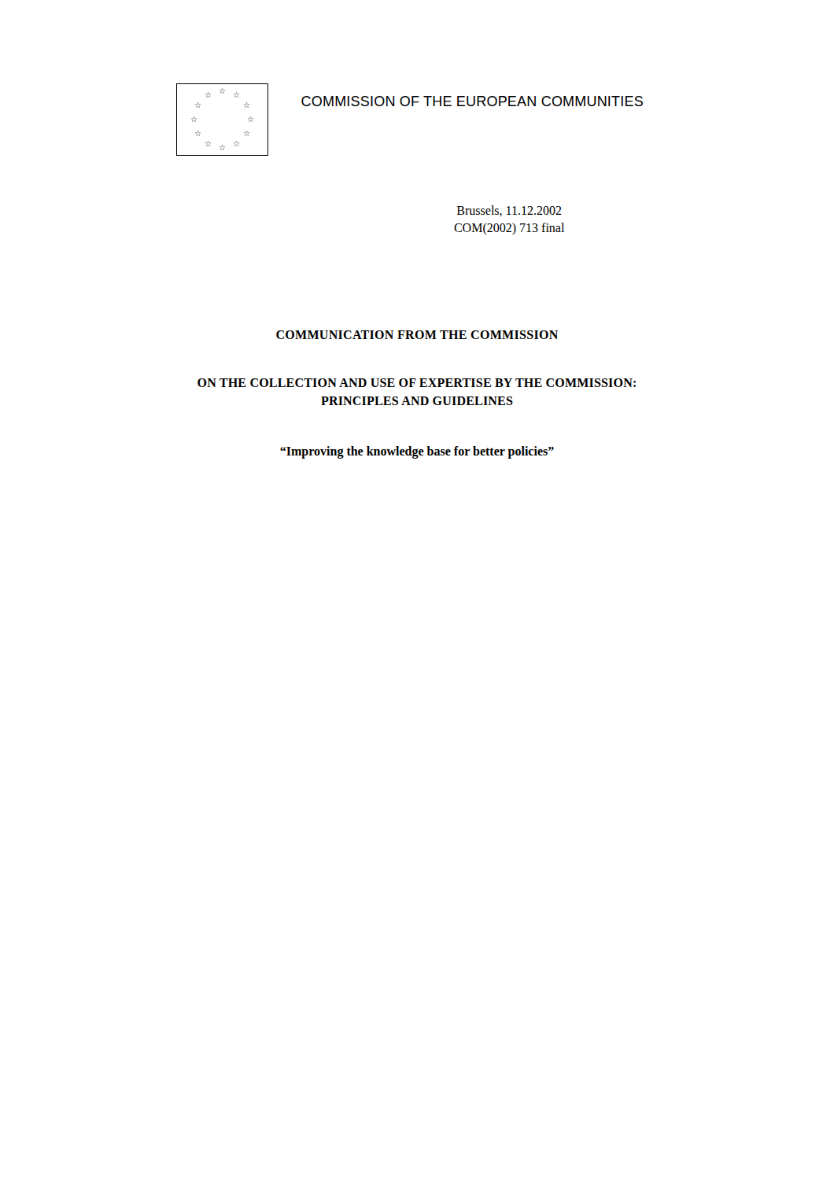☆ ☆ ☆ ☆ ☆ ☆ ☆ ☆ ☆ ☆ ☆ ☆
COMMISSION OF THE EUROPEAN COMMUNITIES
Brussels, 11.12.2002
COM(2002) 713 final
COMMUNICATION FROM THE COMMISSION
ON THE COLLECTION AND USE OF EXPERTISE BY THE COMMISSION:
PRINCIPLES AND GUIDELINES
“Improving the knowledge base for better policies”